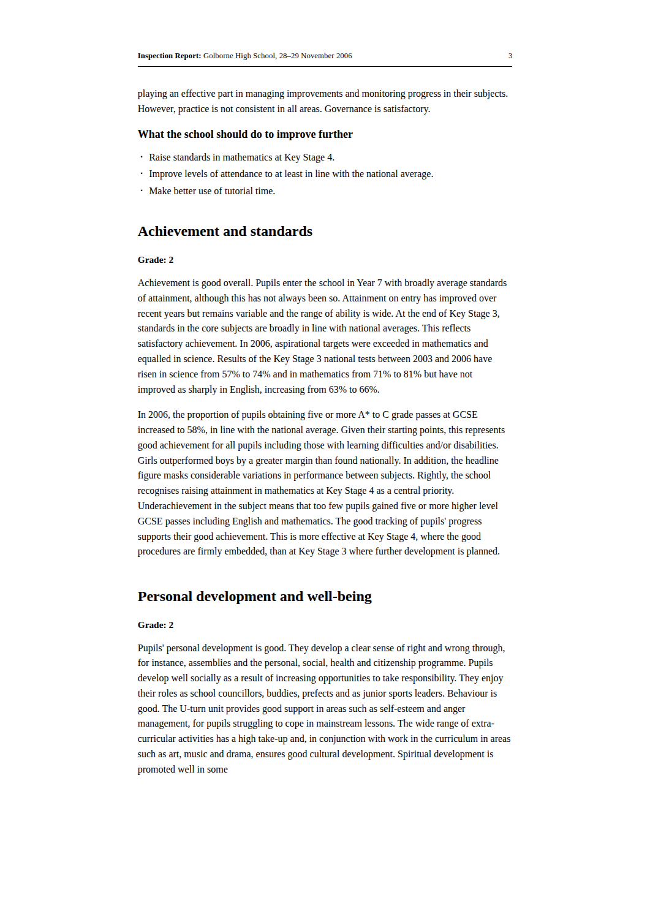Inspection Report: Golborne High School, 28–29 November 2006
3
playing an effective part in managing improvements and monitoring progress in their subjects. However, practice is not consistent in all areas. Governance is satisfactory.
What the school should do to improve further
Raise standards in mathematics at Key Stage 4.
Improve levels of attendance to at least in line with the national average.
Make better use of tutorial time.
Achievement and standards
Grade: 2
Achievement is good overall. Pupils enter the school in Year 7 with broadly average standards of attainment, although this has not always been so. Attainment on entry has improved over recent years but remains variable and the range of ability is wide. At the end of Key Stage 3, standards in the core subjects are broadly in line with national averages. This reflects satisfactory achievement. In 2006, aspirational targets were exceeded in mathematics and equalled in science. Results of the Key Stage 3 national tests between 2003 and 2006 have risen in science from 57% to 74% and in mathematics from 71% to 81% but have not improved as sharply in English, increasing from 63% to 66%.
In 2006, the proportion of pupils obtaining five or more A* to C grade passes at GCSE increased to 58%, in line with the national average. Given their starting points, this represents good achievement for all pupils including those with learning difficulties and/or disabilities. Girls outperformed boys by a greater margin than found nationally. In addition, the headline figure masks considerable variations in performance between subjects. Rightly, the school recognises raising attainment in mathematics at Key Stage 4 as a central priority. Underachievement in the subject means that too few pupils gained five or more higher level GCSE passes including English and mathematics. The good tracking of pupils' progress supports their good achievement. This is more effective at Key Stage 4, where the good procedures are firmly embedded, than at Key Stage 3 where further development is planned.
Personal development and well-being
Grade: 2
Pupils' personal development is good. They develop a clear sense of right and wrong through, for instance, assemblies and the personal, social, health and citizenship programme. Pupils develop well socially as a result of increasing opportunities to take responsibility. They enjoy their roles as school councillors, buddies, prefects and as junior sports leaders. Behaviour is good. The U-turn unit provides good support in areas such as self-esteem and anger management, for pupils struggling to cope in mainstream lessons. The wide range of extra-curricular activities has a high take-up and, in conjunction with work in the curriculum in areas such as art, music and drama, ensures good cultural development. Spiritual development is promoted well in some